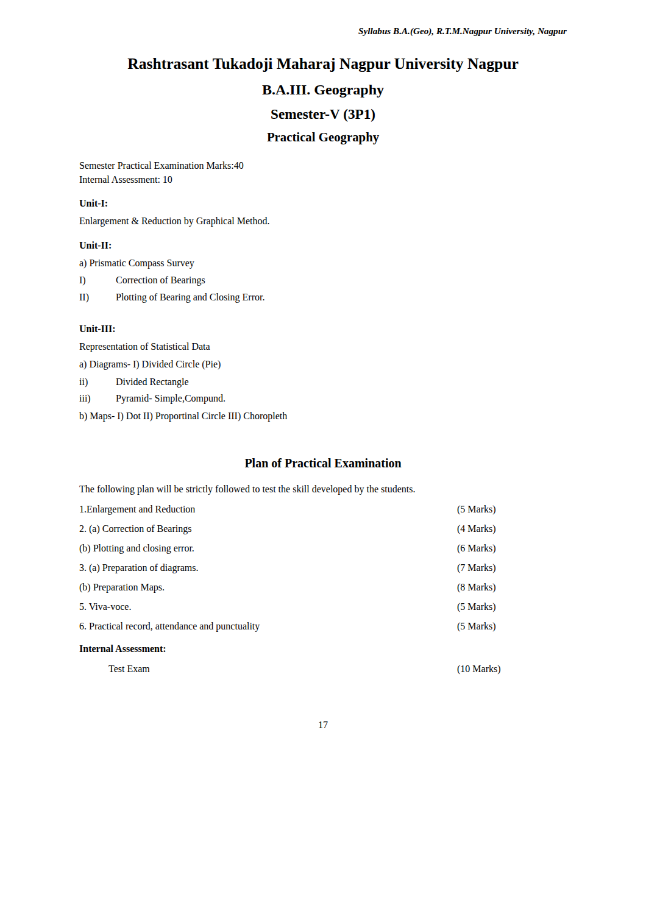Syllabus B.A.(Geo), R.T.M.Nagpur University, Nagpur
Rashtrasant Tukadoji Maharaj Nagpur University Nagpur
B.A.III. Geography
Semester-V (3P1)
Practical Geography
Semester Practical Examination Marks:40
Internal Assessment: 10
Unit-I:
Enlargement & Reduction by Graphical Method.
Unit-II:
a) Prismatic Compass Survey
I) Correction of Bearings
II) Plotting of Bearing and Closing Error.
Unit-III:
Representation of Statistical Data
a) Diagrams- I) Divided Circle (Pie)
ii) Divided Rectangle
iii) Pyramid- Simple,Compund.
b) Maps- I) Dot II) Proportinal Circle III) Choropleth
Plan of Practical Examination
The following plan will be strictly followed to test the skill developed by the students.
| 1.Enlargement and Reduction | (5 Marks) |
| 2. (a) Correction of Bearings | (4 Marks) |
| (b) Plotting and closing error. | (6 Marks) |
| 3. (a) Preparation of diagrams. | (7 Marks) |
| (b) Preparation Maps. | (8 Marks) |
| 5. Viva-voce. | (5 Marks) |
| 6. Practical record, attendance and punctuality | (5 Marks) |
Internal Assessment:
| Test Exam | (10 Marks) |
17